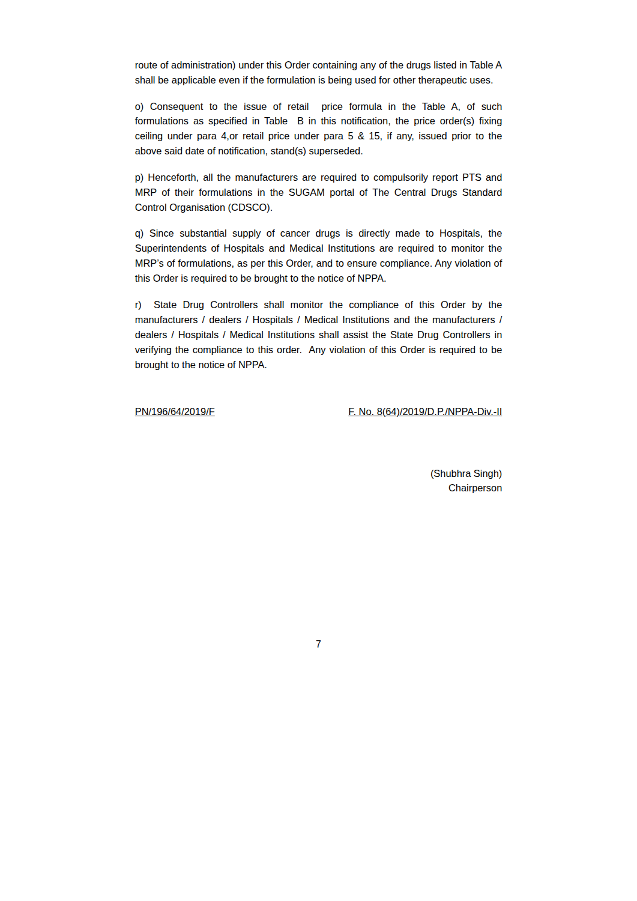route of administration) under this Order containing any of the drugs listed in Table A shall be applicable even if the formulation is being used for other therapeutic uses.
o) Consequent to the issue of retail price formula in the Table A, of such formulations as specified in Table B in this notification, the price order(s) fixing ceiling under para 4,or retail price under para 5 & 15, if any, issued prior to the above said date of notification, stand(s) superseded.
p) Henceforth, all the manufacturers are required to compulsorily report PTS and MRP of their formulations in the SUGAM portal of The Central Drugs Standard Control Organisation (CDSCO).
q) Since substantial supply of cancer drugs is directly made to Hospitals, the Superintendents of Hospitals and Medical Institutions are required to monitor the MRP’s of formulations, as per this Order, and to ensure compliance. Any violation of this Order is required to be brought to the notice of NPPA.
r) State Drug Controllers shall monitor the compliance of this Order by the manufacturers / dealers / Hospitals / Medical Institutions and the manufacturers / dealers / Hospitals / Medical Institutions shall assist the State Drug Controllers in verifying the compliance to this order. Any violation of this Order is required to be brought to the notice of NPPA.
PN/196/64/2019/F F. No. 8(64)/2019/D.P./NPPA-Div.-II
(Shubhra Singh)
Chairperson
7